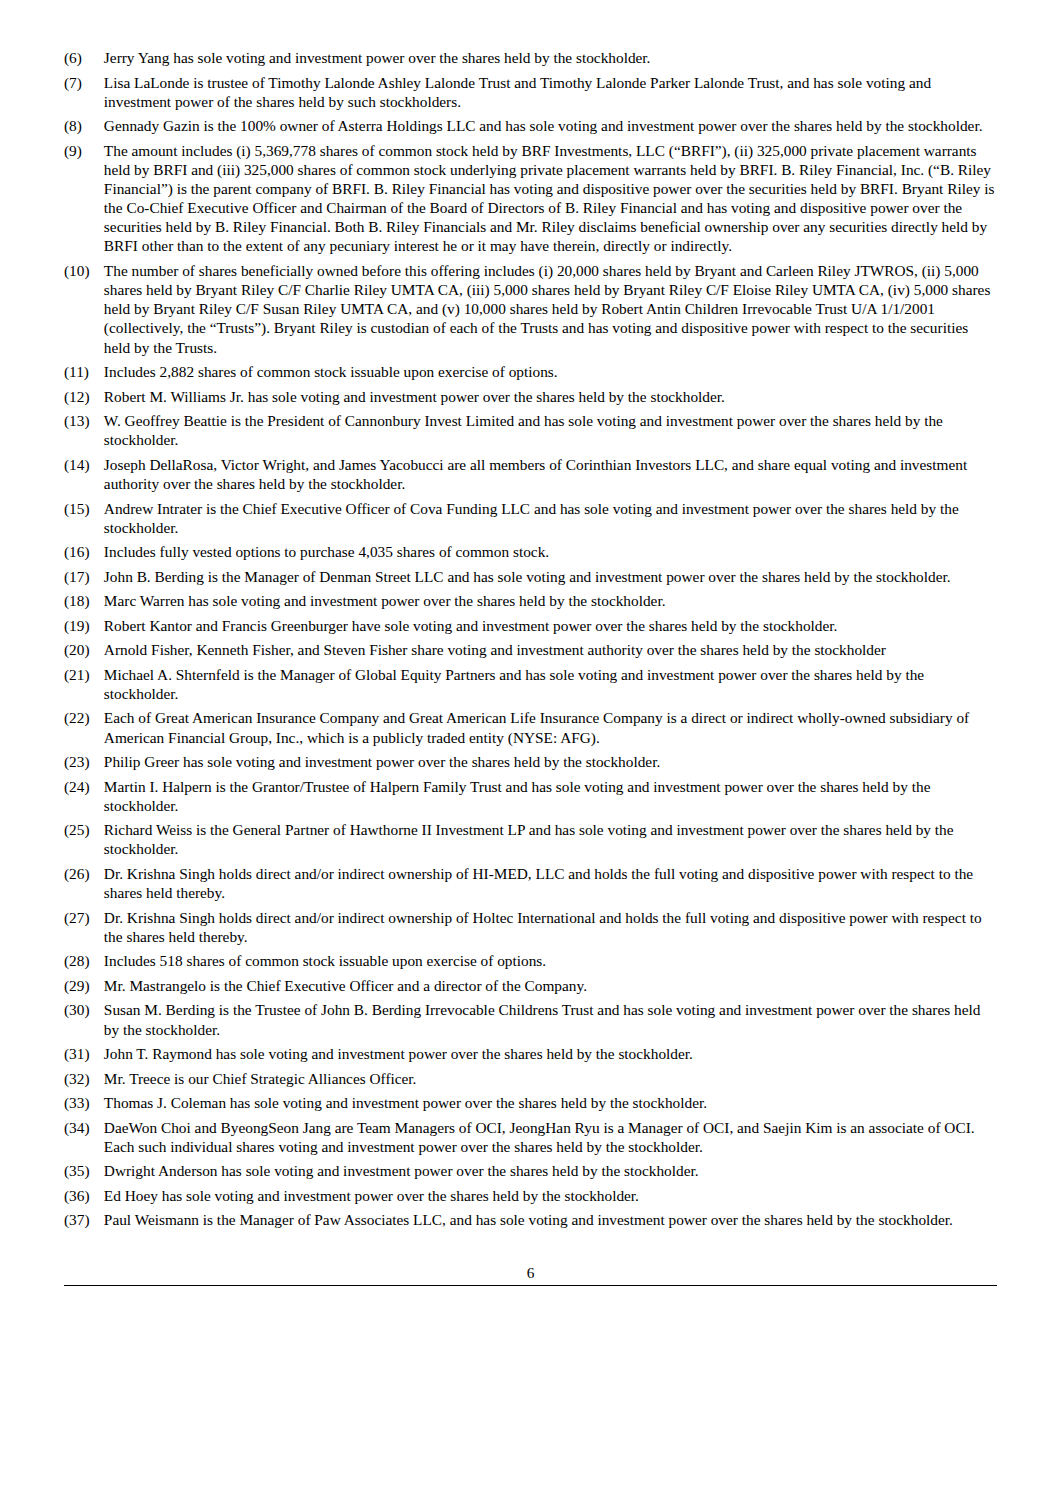(6) Jerry Yang has sole voting and investment power over the shares held by the stockholder.
(7) Lisa LaLonde is trustee of Timothy Lalonde Ashley Lalonde Trust and Timothy Lalonde Parker Lalonde Trust, and has sole voting and investment power of the shares held by such stockholders.
(8) Gennady Gazin is the 100% owner of Asterra Holdings LLC and has sole voting and investment power over the shares held by the stockholder.
(9) The amount includes (i) 5,369,778 shares of common stock held by BRF Investments, LLC (“BRFI”), (ii) 325,000 private placement warrants held by BRFI and (iii) 325,000 shares of common stock underlying private placement warrants held by BRFI. B. Riley Financial, Inc. (“B. Riley Financial”) is the parent company of BRFI. B. Riley Financial has voting and dispositive power over the securities held by BRFI. Bryant Riley is the Co-Chief Executive Officer and Chairman of the Board of Directors of B. Riley Financial and has voting and dispositive power over the securities held by B. Riley Financial. Both B. Riley Financials and Mr. Riley disclaims beneficial ownership over any securities directly held by BRFI other than to the extent of any pecuniary interest he or it may have therein, directly or indirectly.
(10) The number of shares beneficially owned before this offering includes (i) 20,000 shares held by Bryant and Carleen Riley JTWROS, (ii) 5,000 shares held by Bryant Riley C/F Charlie Riley UMTA CA, (iii) 5,000 shares held by Bryant Riley C/F Eloise Riley UMTA CA, (iv) 5,000 shares held by Bryant Riley C/F Susan Riley UMTA CA, and (v) 10,000 shares held by Robert Antin Children Irrevocable Trust U/A 1/1/2001 (collectively, the “Trusts”). Bryant Riley is custodian of each of the Trusts and has voting and dispositive power with respect to the securities held by the Trusts.
(11) Includes 2,882 shares of common stock issuable upon exercise of options.
(12) Robert M. Williams Jr. has sole voting and investment power over the shares held by the stockholder.
(13) W. Geoffrey Beattie is the President of Cannonbury Invest Limited and has sole voting and investment power over the shares held by the stockholder.
(14) Joseph DellaRosa, Victor Wright, and James Yacobucci are all members of Corinthian Investors LLC, and share equal voting and investment authority over the shares held by the stockholder.
(15) Andrew Intrater is the Chief Executive Officer of Cova Funding LLC and has sole voting and investment power over the shares held by the stockholder.
(16) Includes fully vested options to purchase 4,035 shares of common stock.
(17) John B. Berding is the Manager of Denman Street LLC and has sole voting and investment power over the shares held by the stockholder.
(18) Marc Warren has sole voting and investment power over the shares held by the stockholder.
(19) Robert Kantor and Francis Greenburger have sole voting and investment power over the shares held by the stockholder.
(20) Arnold Fisher, Kenneth Fisher, and Steven Fisher share voting and investment authority over the shares held by the stockholder
(21) Michael A. Shternfeld is the Manager of Global Equity Partners and has sole voting and investment power over the shares held by the stockholder.
(22) Each of Great American Insurance Company and Great American Life Insurance Company is a direct or indirect wholly-owned subsidiary of American Financial Group, Inc., which is a publicly traded entity (NYSE: AFG).
(23) Philip Greer has sole voting and investment power over the shares held by the stockholder.
(24) Martin I. Halpern is the Grantor/Trustee of Halpern Family Trust and has sole voting and investment power over the shares held by the stockholder.
(25) Richard Weiss is the General Partner of Hawthorne II Investment LP and has sole voting and investment power over the shares held by the stockholder.
(26) Dr. Krishna Singh holds direct and/or indirect ownership of HI-MED, LLC and holds the full voting and dispositive power with respect to the shares held thereby.
(27) Dr. Krishna Singh holds direct and/or indirect ownership of Holtec International and holds the full voting and dispositive power with respect to the shares held thereby.
(28) Includes 518 shares of common stock issuable upon exercise of options.
(29) Mr. Mastrangelo is the Chief Executive Officer and a director of the Company.
(30) Susan M. Berding is the Trustee of John B. Berding Irrevocable Childrens Trust and has sole voting and investment power over the shares held by the stockholder.
(31) John T. Raymond has sole voting and investment power over the shares held by the stockholder.
(32) Mr. Treece is our Chief Strategic Alliances Officer.
(33) Thomas J. Coleman has sole voting and investment power over the shares held by the stockholder.
(34) DaeWon Choi and ByeongSeon Jang are Team Managers of OCI, JeongHan Ryu is a Manager of OCI, and Saejin Kim is an associate of OCI. Each such individual shares voting and investment power over the shares held by the stockholder.
(35) Dwright Anderson has sole voting and investment power over the shares held by the stockholder.
(36) Ed Hoey has sole voting and investment power over the shares held by the stockholder.
(37) Paul Weismann is the Manager of Paw Associates LLC, and has sole voting and investment power over the shares held by the stockholder.
6